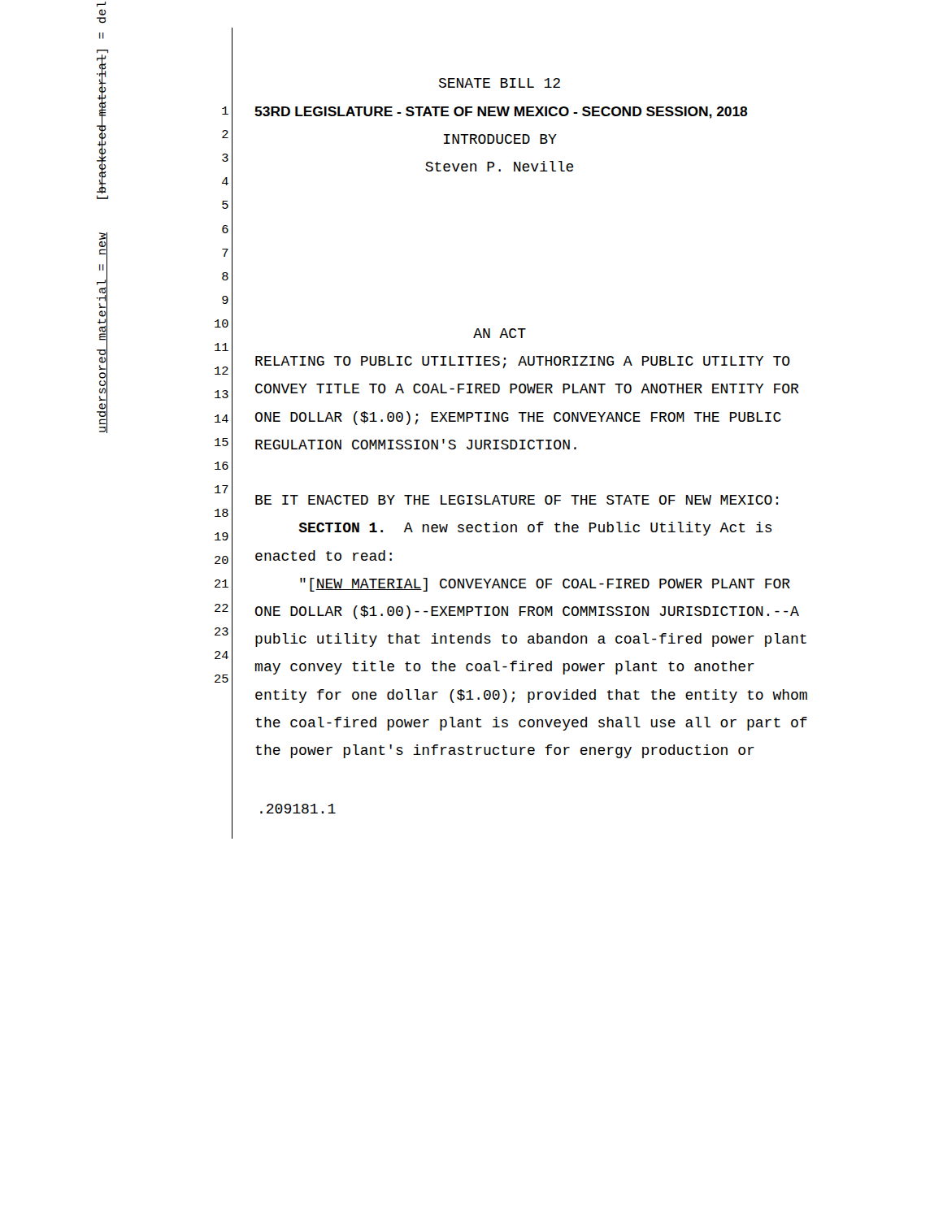1
2
3
4
5
6
7
8
9
10
11
12
13
14
15
16
17
18
19
20
21
22
23
24
25
underscored material = new [bracketed material] = delete
SENATE BILL 12
53RD LEGISLATURE - STATE OF NEW MEXICO - SECOND SESSION, 2018
INTRODUCED BY
Steven P. Neville
AN ACT
RELATING TO PUBLIC UTILITIES; AUTHORIZING A PUBLIC UTILITY TO
CONVEY TITLE TO A COAL-FIRED POWER PLANT TO ANOTHER ENTITY FOR
ONE DOLLAR ($1.00); EXEMPTING THE CONVEYANCE FROM THE PUBLIC
REGULATION COMMISSION'S JURISDICTION.
BE IT ENACTED BY THE LEGISLATURE OF THE STATE OF NEW MEXICO:
SECTION 1. A new section of the Public Utility Act is
enacted to read:
"[NEW MATERIAL] CONVEYANCE OF COAL-FIRED POWER PLANT FOR
ONE DOLLAR ($1.00)--EXEMPTION FROM COMMISSION JURISDICTION.--A
public utility that intends to abandon a coal-fired power plant
may convey title to the coal-fired power plant to another
entity for one dollar ($1.00); provided that the entity to whom
the coal-fired power plant is conveyed shall use all or part of
the power plant's infrastructure for energy production or
.209181.1